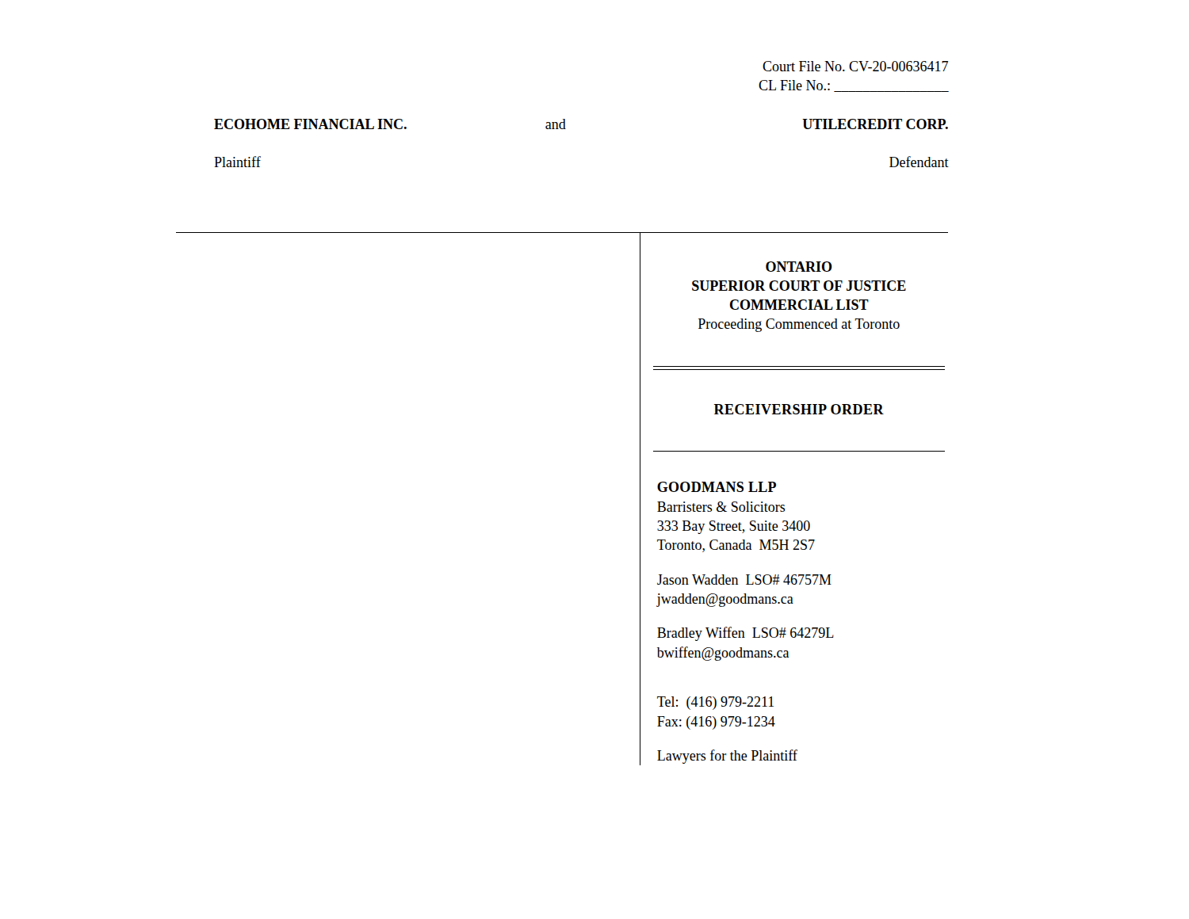Court File No. CV-20-00636417
CL File No.: ________________
ECOHOME FINANCIAL INC.
and
UTILECREDIT CORP.
Plaintiff
Defendant
ONTARIO
SUPERIOR COURT OF JUSTICE
COMMERCIAL LIST
Proceeding Commenced at Toronto
RECEIVERSHIP ORDER
GOODMANS LLP
Barristers & Solicitors
333 Bay Street, Suite 3400
Toronto, Canada M5H 2S7
Jason Wadden LSO# 46757M
jwadden@goodmans.ca
Bradley Wiffen LSO# 64279L
bwiffen@goodmans.ca
Tel: (416) 979-2211
Fax: (416) 979-1234
Lawyers for the Plaintiff